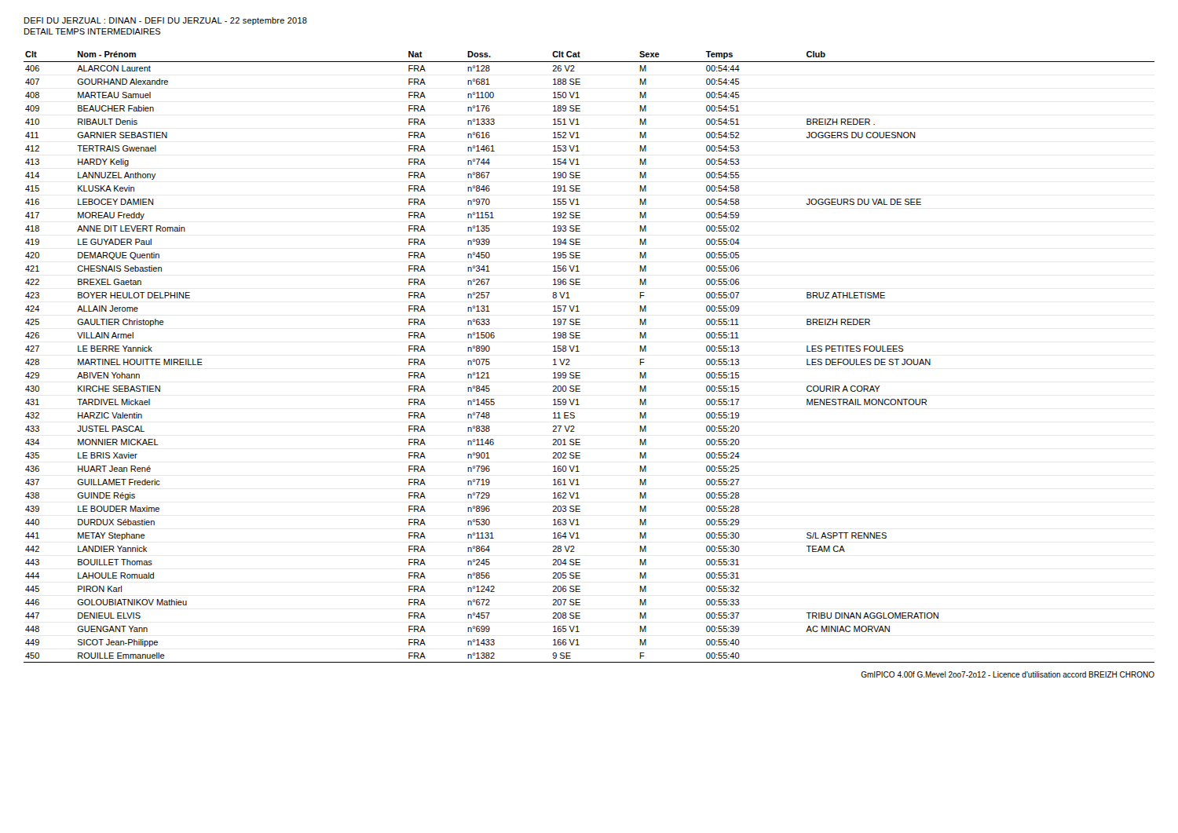DEFI DU JERZUAL : DINAN - DEFI DU JERZUAL - 22 septembre 2018
DETAIL TEMPS INTERMEDIAIRES
| Clt | Nom - Prénom | Nat | Doss. | Clt Cat | Sexe | Temps | Club |
| --- | --- | --- | --- | --- | --- | --- | --- |
| 406 | ALARCON Laurent | FRA | n°128 | 26 V2 | M | 00:54:44 | |
| 407 | GOURHAND Alexandre | FRA | n°681 | 188 SE | M | 00:54:45 | |
| 408 | MARTEAU Samuel | FRA | n°1100 | 150 V1 | M | 00:54:45 | |
| 409 | BEAUCHER Fabien | FRA | n°176 | 189 SE | M | 00:54:51 | |
| 410 | RIBAULT Denis | FRA | n°1333 | 151 V1 | M | 00:54:51 | BREIZH REDER . |
| 411 | GARNIER SEBASTIEN | FRA | n°616 | 152 V1 | M | 00:54:52 | JOGGERS DU COUESNON |
| 412 | TERTRAIS Gwenael | FRA | n°1461 | 153 V1 | M | 00:54:53 | |
| 413 | HARDY Kelig | FRA | n°744 | 154 V1 | M | 00:54:53 | |
| 414 | LANNUZEL Anthony | FRA | n°867 | 190 SE | M | 00:54:55 | |
| 415 | KLUSKA Kevin | FRA | n°846 | 191 SE | M | 00:54:58 | |
| 416 | LEBOCEY DAMIEN | FRA | n°970 | 155 V1 | M | 00:54:58 | JOGGEURS DU VAL DE SEE |
| 417 | MOREAU Freddy | FRA | n°1151 | 192 SE | M | 00:54:59 | |
| 418 | ANNE DIT LEVERT Romain | FRA | n°135 | 193 SE | M | 00:55:02 | |
| 419 | LE GUYADER Paul | FRA | n°939 | 194 SE | M | 00:55:04 | |
| 420 | DEMARQUE Quentin | FRA | n°450 | 195 SE | M | 00:55:05 | |
| 421 | CHESNAIS Sebastien | FRA | n°341 | 156 V1 | M | 00:55:06 | |
| 422 | BREXEL Gaetan | FRA | n°267 | 196 SE | M | 00:55:06 | |
| 423 | BOYER HEULOT DELPHINE | FRA | n°257 | 8 V1 | F | 00:55:07 | BRUZ ATHLETISME |
| 424 | ALLAIN Jerome | FRA | n°131 | 157 V1 | M | 00:55:09 | |
| 425 | GAULTIER Christophe | FRA | n°633 | 197 SE | M | 00:55:11 | BREIZH REDER |
| 426 | VILLAIN Armel | FRA | n°1506 | 198 SE | M | 00:55:11 | |
| 427 | LE BERRE Yannick | FRA | n°890 | 158 V1 | M | 00:55:13 | LES PETITES FOULEES |
| 428 | MARTINEL HOUITTE MIREILLE | FRA | n°075 | 1 V2 | F | 00:55:13 | LES DEFOULES DE ST JOUAN |
| 429 | ABIVEN Yohann | FRA | n°121 | 199 SE | M | 00:55:15 | |
| 430 | KIRCHE SEBASTIEN | FRA | n°845 | 200 SE | M | 00:55:15 | COURIR A CORAY |
| 431 | TARDIVEL Mickael | FRA | n°1455 | 159 V1 | M | 00:55:17 | MENESTRAIL MONCONTOUR |
| 432 | HARZIC Valentin | FRA | n°748 | 11 ES | M | 00:55:19 | |
| 433 | JUSTEL PASCAL | FRA | n°838 | 27 V2 | M | 00:55:20 | |
| 434 | MONNIER MICKAEL | FRA | n°1146 | 201 SE | M | 00:55:20 | |
| 435 | LE BRIS Xavier | FRA | n°901 | 202 SE | M | 00:55:24 | |
| 436 | HUART Jean René | FRA | n°796 | 160 V1 | M | 00:55:25 | |
| 437 | GUILLAMET Frederic | FRA | n°719 | 161 V1 | M | 00:55:27 | |
| 438 | GUINDE Régis | FRA | n°729 | 162 V1 | M | 00:55:28 | |
| 439 | LE BOUDER Maxime | FRA | n°896 | 203 SE | M | 00:55:28 | |
| 440 | DURDUX Sébastien | FRA | n°530 | 163 V1 | M | 00:55:29 | |
| 441 | METAY Stephane | FRA | n°1131 | 164 V1 | M | 00:55:30 | S/L ASPTT RENNES |
| 442 | LANDIER Yannick | FRA | n°864 | 28 V2 | M | 00:55:30 | TEAM CA |
| 443 | BOUILLET Thomas | FRA | n°245 | 204 SE | M | 00:55:31 | |
| 444 | LAHOULE Romuald | FRA | n°856 | 205 SE | M | 00:55:31 | |
| 445 | PIRON Karl | FRA | n°1242 | 206 SE | M | 00:55:32 | |
| 446 | GOLOUBIATNIKOV Mathieu | FRA | n°672 | 207 SE | M | 00:55:33 | |
| 447 | DENIEUL ELVIS | FRA | n°457 | 208 SE | M | 00:55:37 | TRIBU DINAN AGGLOMERATION |
| 448 | GUENGANT Yann | FRA | n°699 | 165 V1 | M | 00:55:39 | AC MINIAC MORVAN |
| 449 | SICOT Jean-Philippe | FRA | n°1433 | 166 V1 | M | 00:55:40 | |
| 450 | ROUILLE Emmanuelle | FRA | n°1382 | 9 SE | F | 00:55:40 | |
GmIPICO 4.00f G.Mevel 2oo7-2o12 - Licence d'utilisation accord BREIZH CHRONO